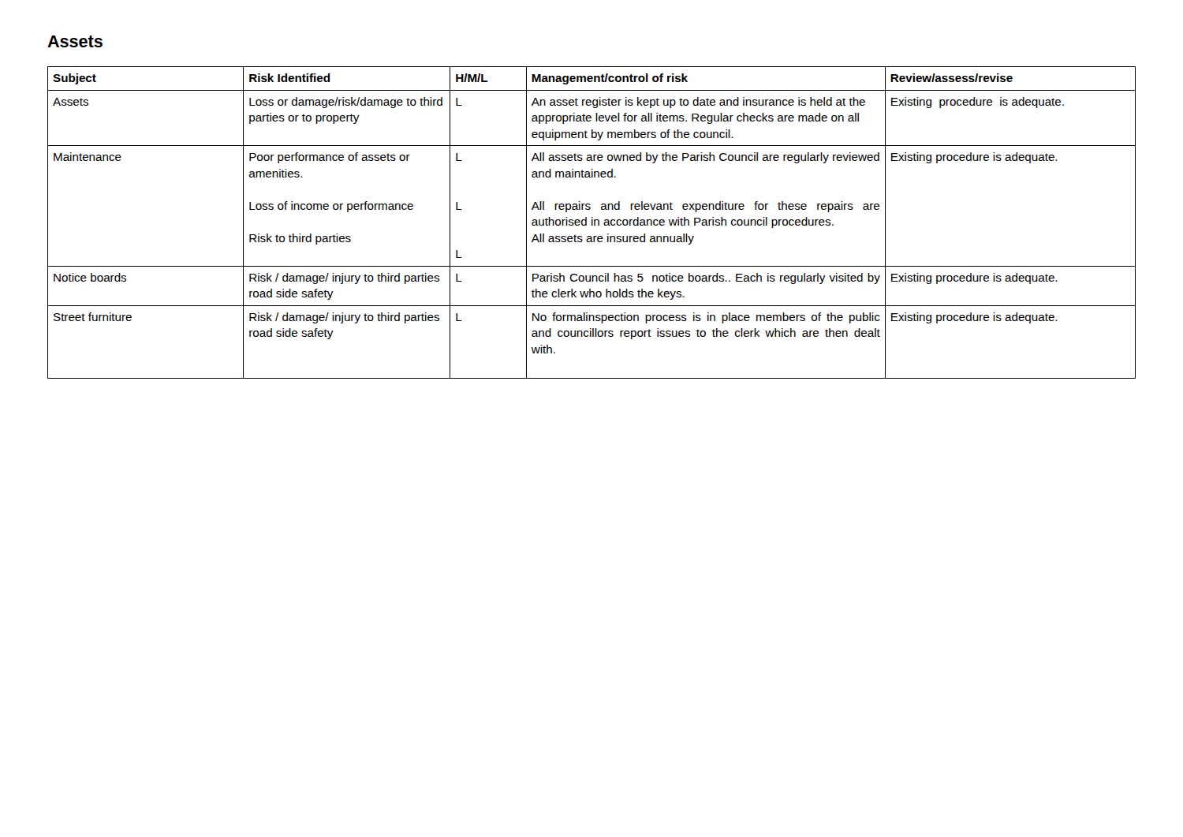Assets
| Subject | Risk Identified | H/M/L | Management/control of risk | Review/assess/revise |
| --- | --- | --- | --- | --- |
| Assets | Loss or damage/risk/damage to third parties or to property | L | An asset register is kept up to date and insurance is held at the appropriate level for all items. Regular checks are made on all equipment by members of the council. | Existing procedure is adequate. |
| Maintenance | Poor performance of assets or amenities. Loss of income or performance Risk to third parties | L L L | All assets are owned by the Parish Council are regularly reviewed and maintained. All repairs and relevant expenditure for these repairs are authorised in accordance with Parish council procedures. All assets are insured annually | Existing procedure is adequate. |
| Notice boards | Risk / damage/ injury to third parties road side safety | L | Parish Council has 5 notice boards.. Each is regularly visited by the clerk who holds the keys. | Existing procedure is adequate. |
| Street furniture | Risk / damage/ injury to third parties road side safety | L | No formalinspection process is in place members of the public and councillors report issues to the clerk which are then dealt with. | Existing procedure is adequate. |